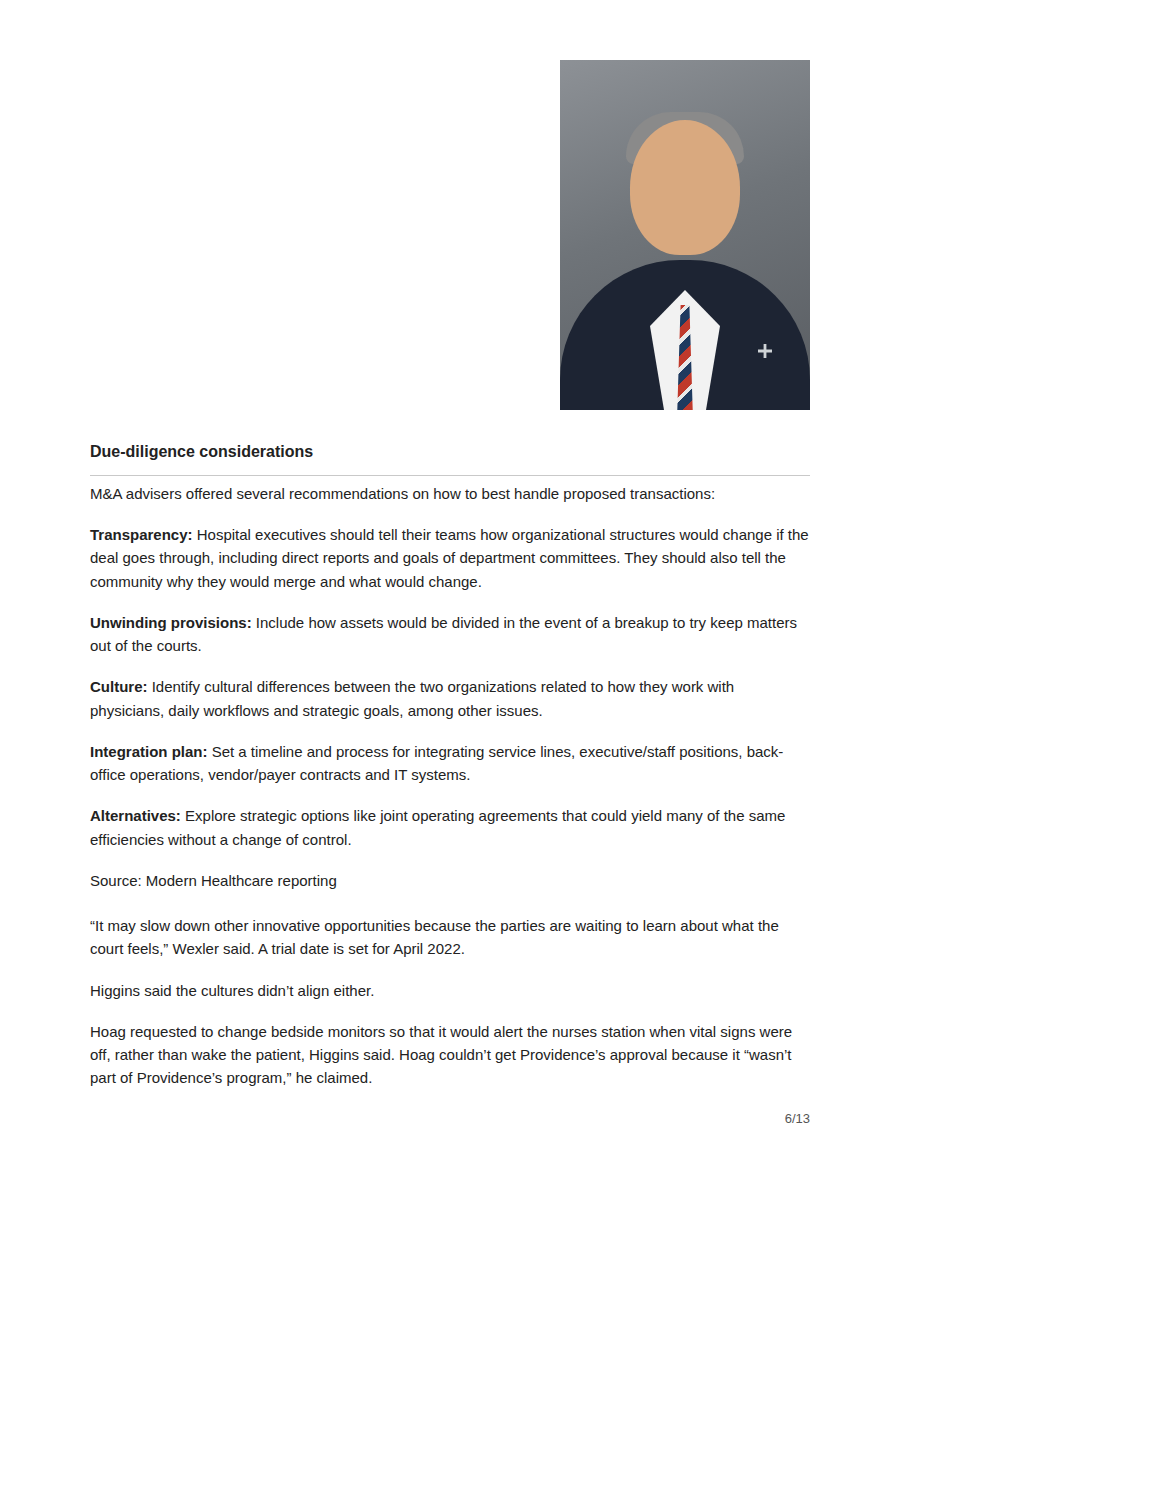Due-diligence considerations
M&A advisers offered several recommendations on how to best handle proposed transactions:
Transparency: Hospital executives should tell their teams how organizational structures would change if the deal goes through, including direct reports and goals of department committees. They should also tell the community why they would merge and what would change.
Unwinding provisions: Include how assets would be divided in the event of a breakup to try keep matters out of the courts.
Culture: Identify cultural differences between the two organizations related to how they work with physicians, daily workflows and strategic goals, among other issues.
Integration plan: Set a timeline and process for integrating service lines, executive/staff positions, back-office operations, vendor/payer contracts and IT systems.
Alternatives: Explore strategic options like joint operating agreements that could yield many of the same efficiencies without a change of control.
Source: Modern Healthcare reporting
“It may slow down other innovative opportunities because the parties are waiting to learn about what the court feels,” Wexler said. A trial date is set for April 2022.
Higgins said the cultures didn’t align either.
Hoag requested to change bedside monitors so that it would alert the nurses station when vital signs were off, rather than wake the patient, Higgins said. Hoag couldn’t get Providence’s approval because it “wasn’t part of Providence’s program,” he claimed.
6/13